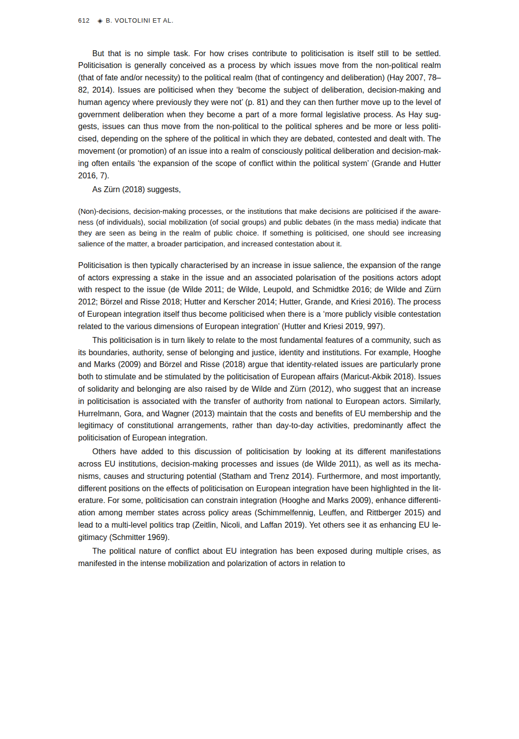612◈B. VOLTOLINI ET AL.
But that is no simple task. For how crises contribute to politicisation is itself still to be settled. Politicisation is generally conceived as a process by which issues move from the non-political realm (that of fate and/or necessity) to the political realm (that of contingency and deliberation) (Hay 2007, 78–82, 2014). Issues are politicised when they ‘become the subject of deliberation, decision-making and human agency where previously they were not’ (p. 81) and they can then further move up to the level of government deliberation when they become a part of a more formal legislative process. As Hay suggests, issues can thus move from the non-political to the political spheres and be more or less politicised, depending on the sphere of the political in which they are debated, contested and dealt with. The movement (or promotion) of an issue into a realm of consciously political deliberation and decision-making often entails ‘the expansion of the scope of conflict within the political system’ (Grande and Hutter 2016, 7).
As Zürn (2018) suggests,
(Non)-decisions, decision-making processes, or the institutions that make decisions are politicised if the awareness (of individuals), social mobilization (of social groups) and public debates (in the mass media) indicate that they are seen as being in the realm of public choice. If something is politicised, one should see increasing salience of the matter, a broader participation, and increased contestation about it.
Politicisation is then typically characterised by an increase in issue salience, the expansion of the range of actors expressing a stake in the issue and an associated polarisation of the positions actors adopt with respect to the issue (de Wilde 2011; de Wilde, Leupold, and Schmidtke 2016; de Wilde and Zürn 2012; Börzel and Risse 2018; Hutter and Kerscher 2014; Hutter, Grande, and Kriesi 2016). The process of European integration itself thus become politicised when there is a ‘more publicly visible contestation related to the various dimensions of European integration’ (Hutter and Kriesi 2019, 997).
This politicisation is in turn likely to relate to the most fundamental features of a community, such as its boundaries, authority, sense of belonging and justice, identity and institutions. For example, Hooghe and Marks (2009) and Börzel and Risse (2018) argue that identity-related issues are particularly prone both to stimulate and be stimulated by the politicisation of European affairs (Maricut-Akbik 2018). Issues of solidarity and belonging are also raised by de Wilde and Zürn (2012), who suggest that an increase in politicisation is associated with the transfer of authority from national to European actors. Similarly, Hurrelmann, Gora, and Wagner (2013) maintain that the costs and benefits of EU membership and the legitimacy of constitutional arrangements, rather than day-to-day activities, predominantly affect the politicisation of European integration.
Others have added to this discussion of politicisation by looking at its different manifestations across EU institutions, decision-making processes and issues (de Wilde 2011), as well as its mechanisms, causes and structuring potential (Statham and Trenz 2014). Furthermore, and most importantly, different positions on the effects of politicisation on European integration have been highlighted in the literature. For some, politicisation can constrain integration (Hooghe and Marks 2009), enhance differentiation among member states across policy areas (Schimmelfennig, Leuffen, and Rittberger 2015) and lead to a multi-level politics trap (Zeitlin, Nicoli, and Laffan 2019). Yet others see it as enhancing EU legitimacy (Schmitter 1969).
The political nature of conflict about EU integration has been exposed during multiple crises, as manifested in the intense mobilization and polarization of actors in relation to